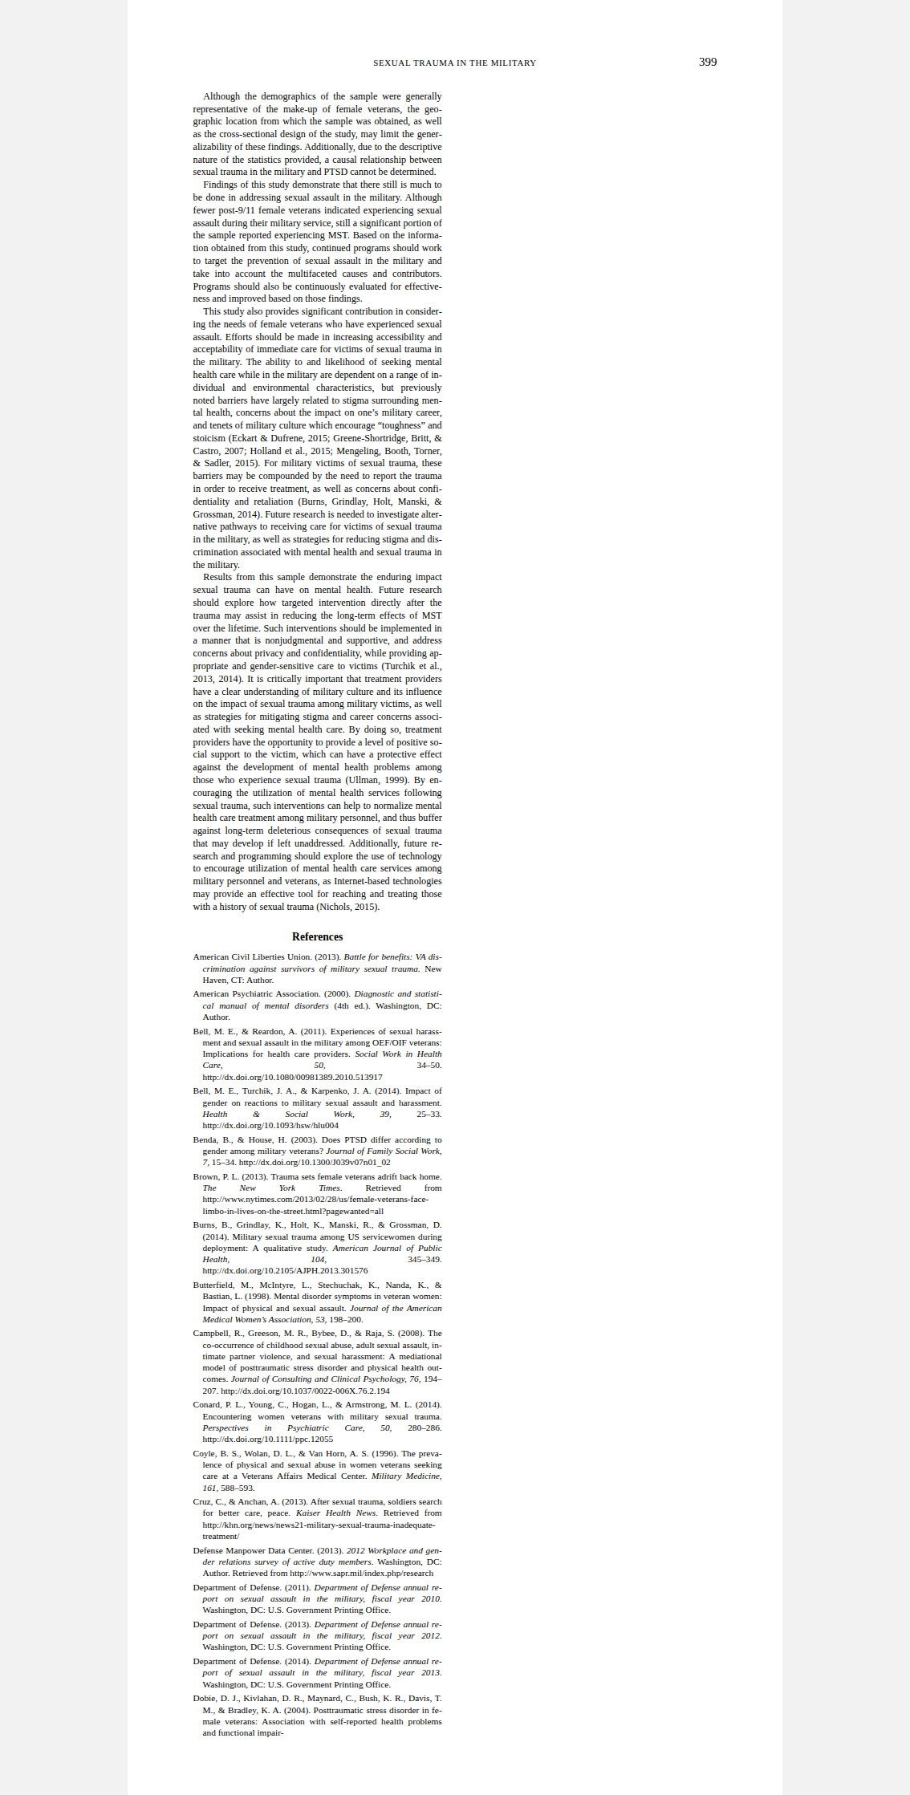Sexual Trauma in the Military 399
Although the demographics of the sample were generally representative of the make-up of female veterans, the geographic location from which the sample was obtained, as well as the cross-sectional design of the study, may limit the generalizability of these findings. Additionally, due to the descriptive nature of the statistics provided, a causal relationship between sexual trauma in the military and PTSD cannot be determined.
Findings of this study demonstrate that there still is much to be done in addressing sexual assault in the military. Although fewer post-9/11 female veterans indicated experiencing sexual assault during their military service, still a significant portion of the sample reported experiencing MST. Based on the information obtained from this study, continued programs should work to target the prevention of sexual assault in the military and take into account the multifaceted causes and contributors. Programs should also be continuously evaluated for effectiveness and improved based on those findings.
This study also provides significant contribution in considering the needs of female veterans who have experienced sexual assault. Efforts should be made in increasing accessibility and acceptability of immediate care for victims of sexual trauma in the military. The ability to and likelihood of seeking mental health care while in the military are dependent on a range of individual and environmental characteristics, but previously noted barriers have largely related to stigma surrounding mental health, concerns about the impact on one’s military career, and tenets of military culture which encourage “toughness” and stoicism (Eckart & Dufrene, 2015; Greene-Shortridge, Britt, & Castro, 2007; Holland et al., 2015; Mengeling, Booth, Torner, & Sadler, 2015). For military victims of sexual trauma, these barriers may be compounded by the need to report the trauma in order to receive treatment, as well as concerns about confidentiality and retaliation (Burns, Grindlay, Holt, Manski, & Grossman, 2014). Future research is needed to investigate alternative pathways to receiving care for victims of sexual trauma in the military, as well as strategies for reducing stigma and discrimination associated with mental health and sexual trauma in the military.
Results from this sample demonstrate the enduring impact sexual trauma can have on mental health. Future research should explore how targeted intervention directly after the trauma may assist in reducing the long-term effects of MST over the lifetime. Such interventions should be implemented in a manner that is nonjudgmental and supportive, and address concerns about privacy and confidentiality, while providing appropriate and gender-sensitive care to victims (Turchik et al., 2013, 2014). It is critically important that treatment providers have a clear understanding of military culture and its influence on the impact of sexual trauma among military victims, as well as strategies for mitigating stigma and career concerns associated with seeking mental health care. By doing so, treatment providers have the opportunity to provide a level of positive social support to the victim, which can have a protective effect against the development of mental health problems among those who experience sexual trauma (Ullman, 1999). By encouraging the utilization of mental health services following sexual trauma, such interventions can help to normalize mental health care treatment among military personnel, and thus buffer against long-term deleterious consequences of sexual trauma that may develop if left unaddressed. Additionally, future research and programming should explore the use of technology to encourage utilization of mental health care services among military personnel and veterans, as Internet-based technologies may provide an effective tool for reaching and treating those with a history of sexual trauma (Nichols, 2015).
References
American Civil Liberties Union. (2013). Battle for benefits: VA discrimination against survivors of military sexual trauma. New Haven, CT: Author.
American Psychiatric Association. (2000). Diagnostic and statistical manual of mental disorders (4th ed.). Washington, DC: Author.
Bell, M. E., & Reardon, A. (2011). Experiences of sexual harassment and sexual assault in the military among OEF/OIF veterans: Implications for health care providers. Social Work in Health Care, 50, 34–50. http://dx.doi.org/10.1080/00981389.2010.513917
Bell, M. E., Turchik, J. A., & Karpenko, J. A. (2014). Impact of gender on reactions to military sexual assault and harassment. Health & Social Work, 39, 25–33. http://dx.doi.org/10.1093/hsw/hlu004
Benda, B., & House, H. (2003). Does PTSD differ according to gender among military veterans? Journal of Family Social Work, 7, 15–34. http://dx.doi.org/10.1300/J039v07n01_02
Brown, P. L. (2013). Trauma sets female veterans adrift back home. The New York Times. Retrieved from http://www.nytimes.com/2013/02/28/us/female-veterans-face-limbo-in-lives-on-the-street.html?pagewanted=all
Burns, B., Grindlay, K., Holt, K., Manski, R., & Grossman, D. (2014). Military sexual trauma among US servicewomen during deployment: A qualitative study. American Journal of Public Health, 104, 345–349. http://dx.doi.org/10.2105/AJPH.2013.301576
Butterfield, M., McIntyre, L., Stechuchak, K., Nanda, K., & Bastian, L. (1998). Mental disorder symptoms in veteran women: Impact of physical and sexual assault. Journal of the American Medical Women’s Association, 53, 198–200.
Campbell, R., Greeson, M. R., Bybee, D., & Raja, S. (2008). The co-occurrence of childhood sexual abuse, adult sexual assault, intimate partner violence, and sexual harassment: A mediational model of posttraumatic stress disorder and physical health outcomes. Journal of Consulting and Clinical Psychology, 76, 194–207. http://dx.doi.org/10.1037/0022-006X.76.2.194
Conard, P. L., Young, C., Hogan, L., & Armstrong, M. L. (2014). Encountering women veterans with military sexual trauma. Perspectives in Psychiatric Care, 50, 280–286. http://dx.doi.org/10.1111/ppc.12055
Coyle, B. S., Wolan, D. L., & Van Horn, A. S. (1996). The prevalence of physical and sexual abuse in women veterans seeking care at a Veterans Affairs Medical Center. Military Medicine, 161, 588–593.
Cruz, C., & Anchan, A. (2013). After sexual trauma, soldiers search for better care, peace. Kaiser Health News. Retrieved from http://khn.org/news/news21-military-sexual-trauma-inadequate-treatment/
Defense Manpower Data Center. (2013). 2012 Workplace and gender relations survey of active duty members. Washington, DC: Author. Retrieved from http://www.sapr.mil/index.php/research
Department of Defense. (2011). Department of Defense annual report on sexual assault in the military, fiscal year 2010. Washington, DC: U.S. Government Printing Office.
Department of Defense. (2013). Department of Defense annual report on sexual assault in the military, fiscal year 2012. Washington, DC: U.S. Government Printing Office.
Department of Defense. (2014). Department of Defense annual report of sexual assault in the military, fiscal year 2013. Washington, DC: U.S. Government Printing Office.
Dobie, D. J., Kivlahan, D. R., Maynard, C., Bush, K. R., Davis, T. M., & Bradley, K. A. (2004). Posttraumatic stress disorder in female veterans: Association with self-reported health problems and functional impair-